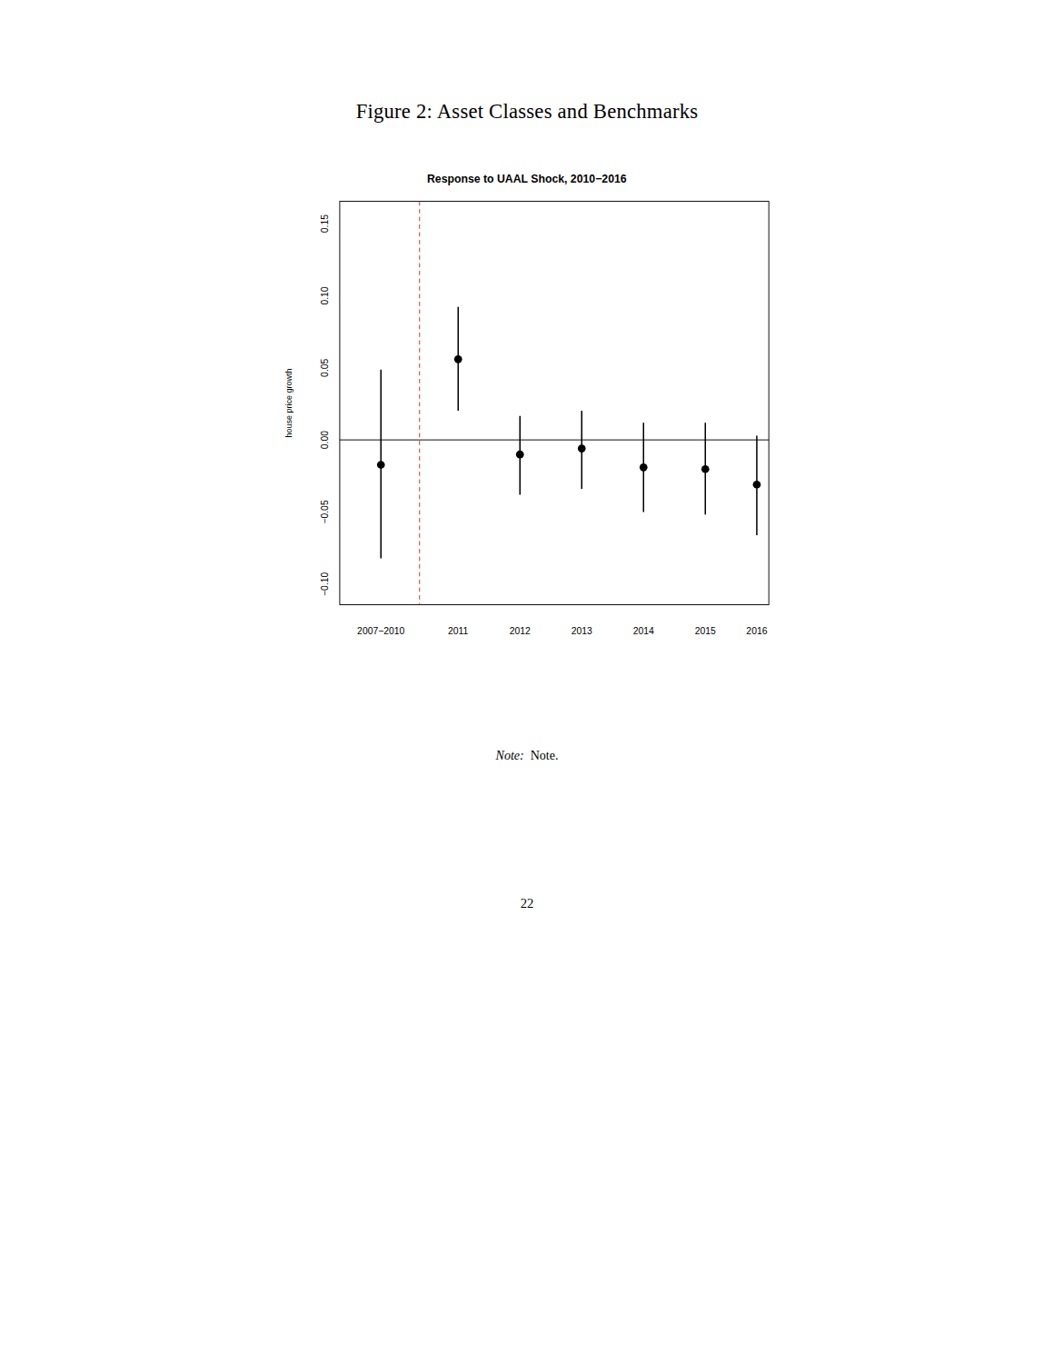Figure 2: Asset Classes and Benchmarks
Response to UAAL Shock, 2010-2016 Point estimates with vertical confidence interval bars for house price growth across periods 2007-2010 and 2011 through 2016, with a horizontal zero line and a red dashed vertical line after the 2007-2010 period. Response to UAAL Shock, 2010−2016 0.15 0.10 0.05 0.00 −0.05 −0.10 house price growth 2007−2010 2011 2012 2013 2014 2015 2016
Note: Note.
22